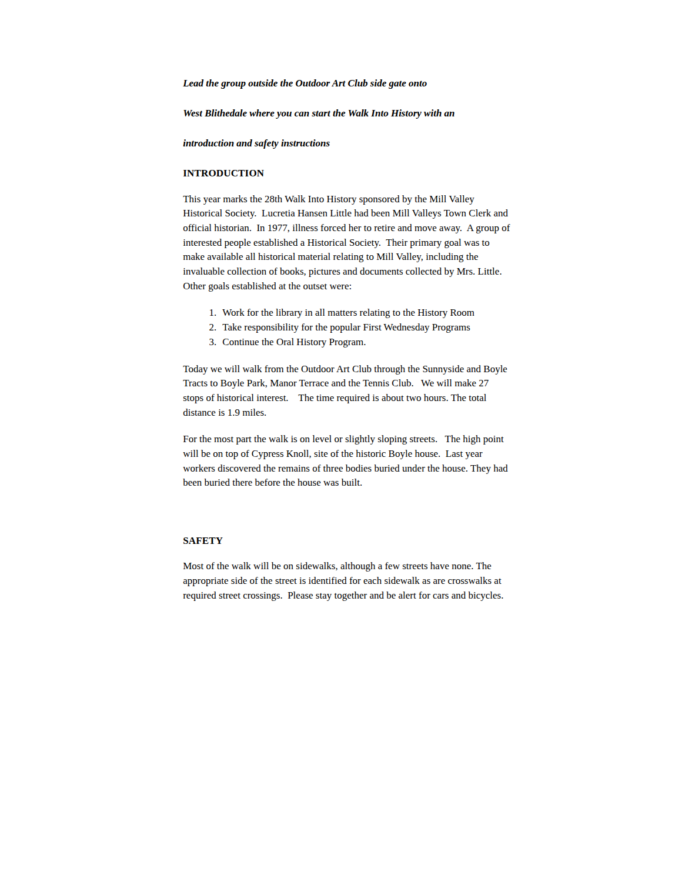Lead the group outside the Outdoor Art Club side gate onto
West Blithedale where you can start the Walk Into History with an
introduction and safety instructions
INTRODUCTION
This year marks the 28th Walk Into History sponsored by the Mill Valley Historical Society. Lucretia Hansen Little had been Mill Valleys Town Clerk and official historian. In 1977, illness forced her to retire and move away. A group of interested people established a Historical Society. Their primary goal was to make available all historical material relating to Mill Valley, including the invaluable collection of books, pictures and documents collected by Mrs. Little. Other goals established at the outset were:
Work for the library in all matters relating to the History Room
Take responsibility for the popular First Wednesday Programs
Continue the Oral History Program.
Today we will walk from the Outdoor Art Club through the Sunnyside and Boyle Tracts to Boyle Park, Manor Terrace and the Tennis Club. We will make 27 stops of historical interest. The time required is about two hours. The total distance is 1.9 miles.
For the most part the walk is on level or slightly sloping streets. The high point will be on top of Cypress Knoll, site of the historic Boyle house. Last year workers discovered the remains of three bodies buried under the house. They had been buried there before the house was built.
SAFETY
Most of the walk will be on sidewalks, although a few streets have none. The appropriate side of the street is identified for each sidewalk as are crosswalks at required street crossings. Please stay together and be alert for cars and bicycles.